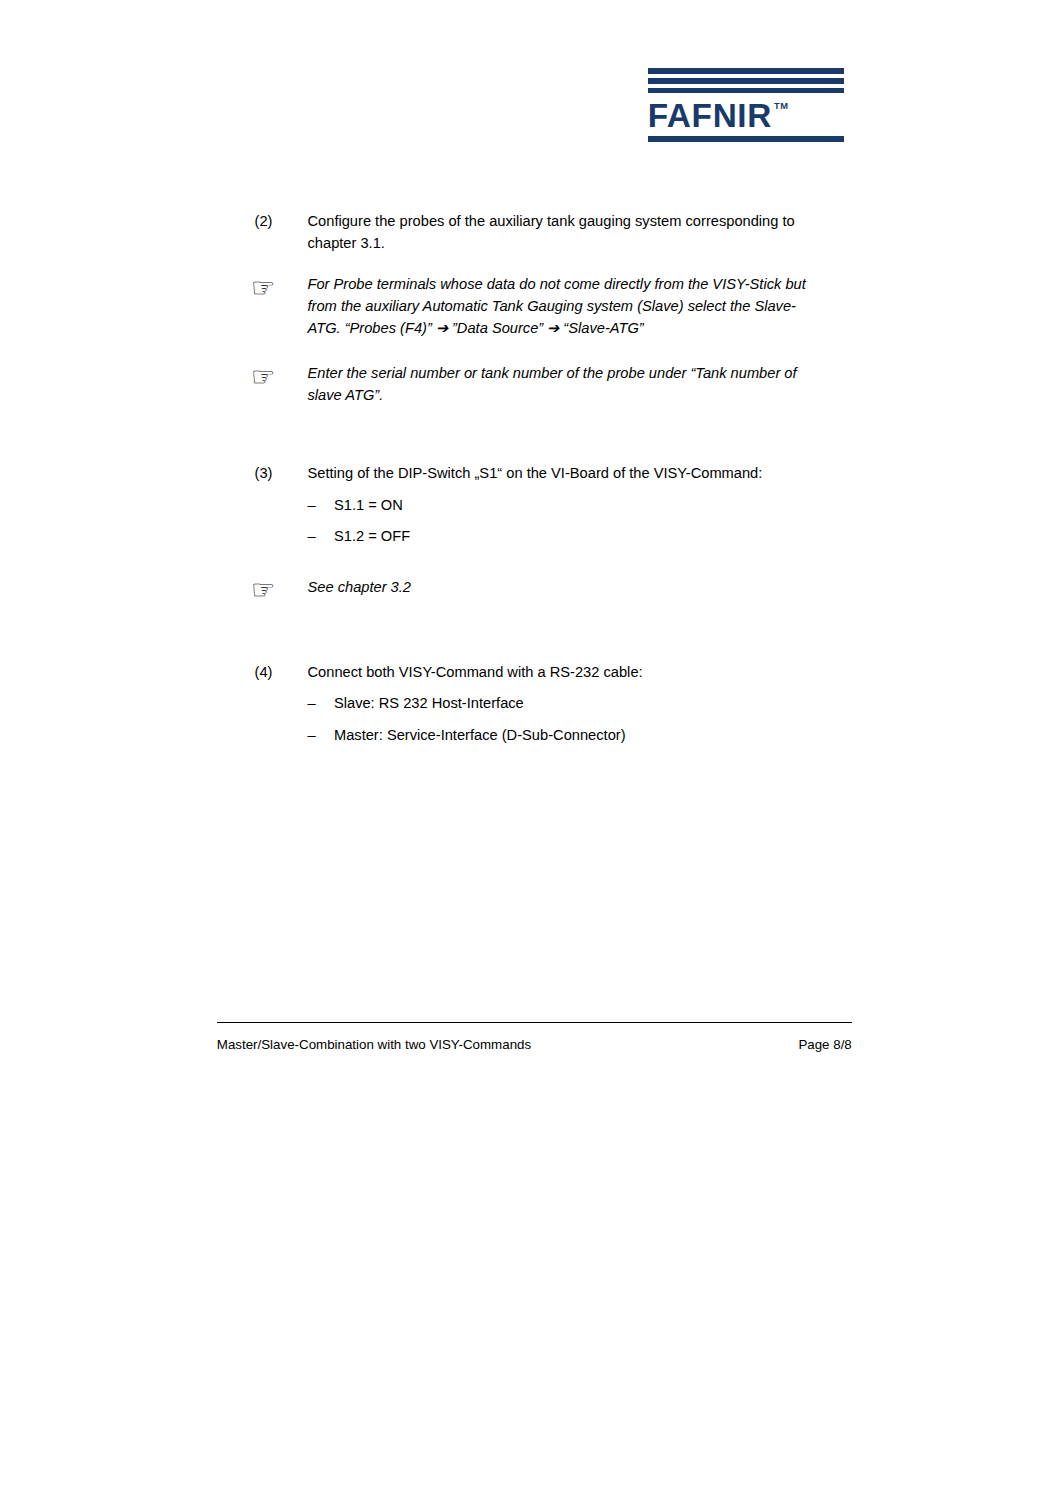FAFNIRTM
(2)
Configure the probes of the auxiliary tank gauging system corresponding to chapter 3.1.
☞
For Probe terminals whose data do not come directly from the VISY-Stick but from the auxiliary Automatic Tank Gauging system (Slave) select the Slave-ATG. “Probes (F4)” ➔ ”Data Source” ➔ “Slave-ATG”
☞
Enter the serial number or tank number of the probe under “Tank number of slave ATG”.
(3)
Setting of the DIP-Switch „S1“ on the VI-Board of the VISY-Command:
S1.1 = ON
S1.2 = OFF
☞
See chapter 3.2
(4)
Connect both VISY-Command with a RS-232 cable:
Slave: RS 232 Host-Interface
Master: Service-Interface (D-Sub-Connector)
Master/Slave-Combination with two VISY-Commands
Page 8/8